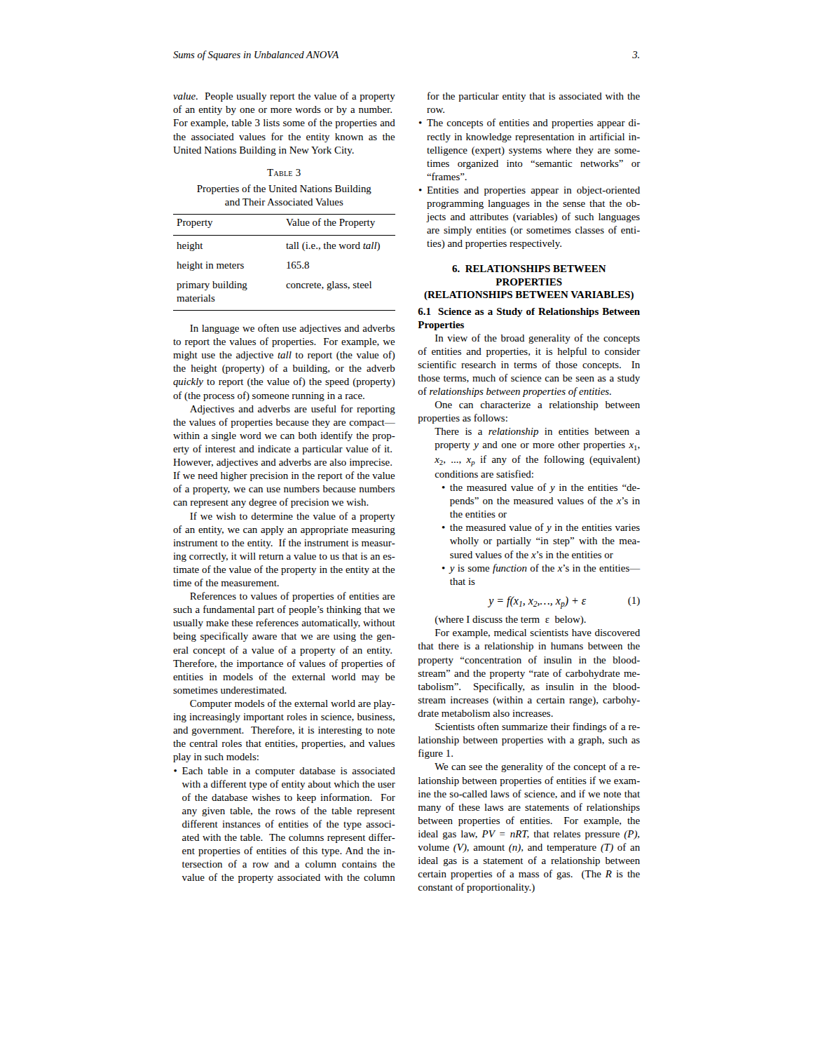Sums of Squares in Unbalanced ANOVA 3.
value. People usually report the value of a property of an entity by one or more words or by a number. For example, table 3 lists some of the properties and the associated values for the entity known as the United Nations Building in New York City.
Table 3
Properties of the United Nations Building
and Their Associated Values
| Property | Value of the Property |
| --- | --- |
| height | tall (i.e., the word tall ) |
| height in meters | 165.8 |
| primary building materials | concrete, glass, steel |
In language we often use adjectives and adverbs to report the values of properties. For example, we might use the adjective tall to report (the value of) the height (property) of a building, or the adverb quickly to report (the value of) the speed (property) of (the process of) someone running in a race.
Adjectives and adverbs are useful for reporting the values of properties because they are compact—within a single word we can both identify the property of interest and indicate a particular value of it. However, adjectives and adverbs are also imprecise. If we need higher precision in the report of the value of a property, we can use numbers because numbers can represent any degree of precision we wish.
If we wish to determine the value of a property of an entity, we can apply an appropriate measuring instrument to the entity. If the instrument is measuring correctly, it will return a value to us that is an estimate of the value of the property in the entity at the time of the measurement.
References to values of properties of entities are such a fundamental part of people’s thinking that we usually make these references automatically, without being specifically aware that we are using the general concept of a value of a property of an entity. Therefore, the importance of values of properties of entities in models of the external world may be sometimes underestimated.
Computer models of the external world are playing increasingly important roles in science, business, and government. Therefore, it is interesting to note the central roles that entities, properties, and values play in such models:
Each table in a computer database is associated with a different type of entity about which the user of the database wishes to keep information. For any given table, the rows of the table represent different instances of entities of the type associated with the table. The columns represent different properties of entities of this type. And the intersection of a row and a column contains the value of the property associated with the column for the particular entity that is associated with the row.
The concepts of entities and properties appear directly in knowledge representation in artificial intelligence (expert) systems where they are sometimes organized into “semantic networks” or “frames”.
Entities and properties appear in object-oriented programming languages in the sense that the objects and attributes (variables) of such languages are simply entities (or sometimes classes of entities) and properties respectively.
6. Relationships Between Properties
(Relationships Between Variables)
6.1 Science as a Study of Relationships Between Properties
In view of the broad generality of the concepts of entities and properties, it is helpful to consider scientific research in terms of those concepts. In those terms, much of science can be seen as a study of relationships between properties of entities.
One can characterize a relationship between properties as follows:
There is a relationship in entities between a property y and one or more other properties x1, x2, ..., xp if any of the following (equivalent) conditions are satisfied:
the measured value of y in the entities “depends” on the measured values of the x’s in the entities or
the measured value of y in the entities varies wholly or partially “in step” with the measured values of the x’s in the entities or
y is some function of the x’s in the entities—that is
y = f(x1, x2,…, xp) + ε (1)
(where I discuss the term ε below).
For example, medical scientists have discovered that there is a relationship in humans between the property “concentration of insulin in the bloodstream” and the property “rate of carbohydrate metabolism”. Specifically, as insulin in the bloodstream increases (within a certain range), carbohydrate metabolism also increases.
Scientists often summarize their findings of a relationship between properties with a graph, such as figure 1.
We can see the generality of the concept of a relationship between properties of entities if we examine the so-called laws of science, and if we note that many of these laws are statements of relationships between properties of entities. For example, the ideal gas law, PV = nRT, that relates pressure (P), volume (V), amount (n), and temperature (T) of an ideal gas is a statement of a relationship between certain properties of a mass of gas. (The R is the constant of proportionality.)